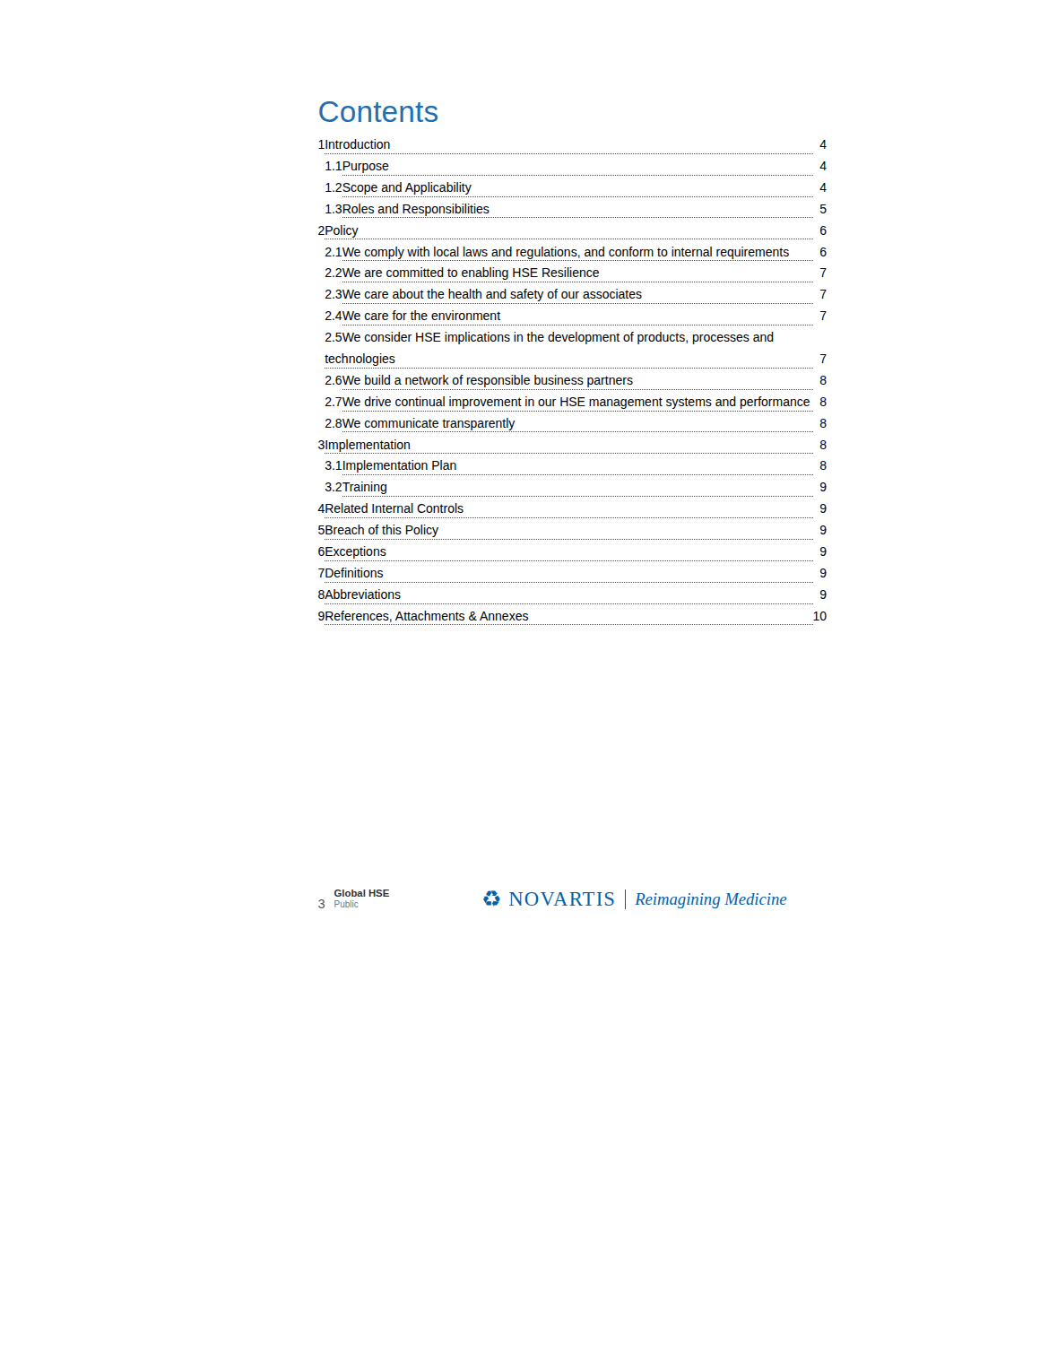Contents
| 1 | Introduction | 4 |
| | 1.1 | Purpose | 4 |
| | 1.2 | Scope and Applicability | 4 |
| | 1.3 | Roles and Responsibilities | 5 |
| 2 | Policy | 6 |
| | 2.1 | We comply with local laws and regulations, and conform to internal requirements | 6 |
| | 2.2 | We are committed to enabling HSE Resilience | 7 |
| | 2.3 | We care about the health and safety of our associates | 7 |
| | 2.4 | We care for the environment | 7 |
| | 2.5 | We consider HSE implications in the development of products, processes and | |
| | technologies | 7 |
| | 2.6 | We build a network of responsible business partners | 8 |
| | 2.7 | We drive continual improvement in our HSE management systems and performance | 8 |
| | 2.8 | We communicate transparently | 8 |
| 3 | Implementation | 8 |
| | 3.1 | Implementation Plan | 8 |
| | 3.2 | Training | 9 |
| 4 | Related Internal Controls | 9 |
| 5 | Breach of this Policy | 9 |
| 6 | Exceptions | 9 |
| 7 | Definitions | 9 |
| 8 | Abbreviations | 9 |
| 9 | References, Attachments & Annexes | 10 |
3
Global HSE
Public
♻ NOVARTIS Reimagining Medicine